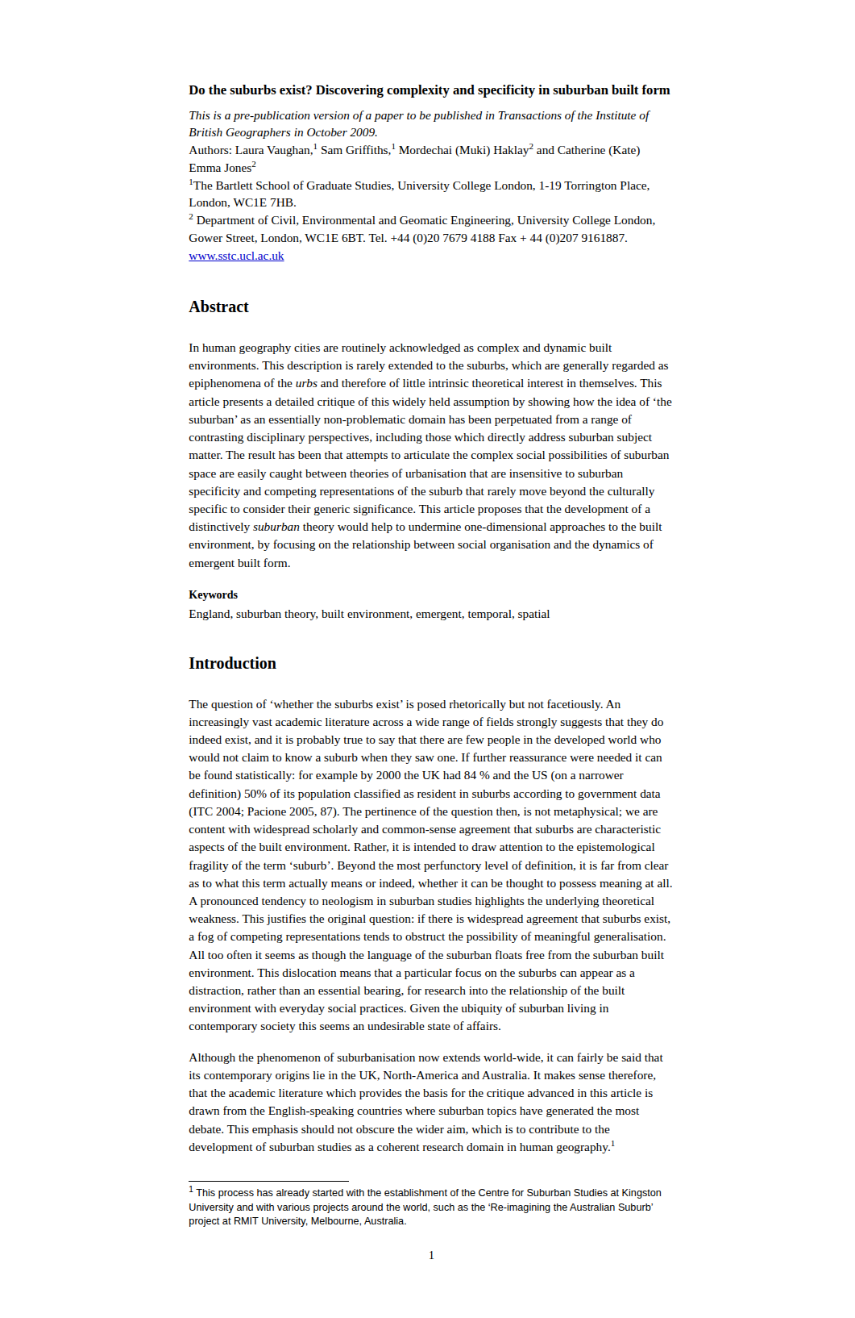Do the suburbs exist? Discovering complexity and specificity in suburban built form
This is a pre-publication version of a paper to be published in Transactions of the Institute of British Geographers in October 2009.
Authors: Laura Vaughan,1 Sam Griffiths,1 Mordechai (Muki) Haklay2 and Catherine (Kate) Emma Jones2
1The Bartlett School of Graduate Studies, University College London, 1-19 Torrington Place, London, WC1E 7HB.
2 Department of Civil, Environmental and Geomatic Engineering, University College London, Gower Street, London, WC1E 6BT. Tel. +44 (0)20 7679 4188 Fax + 44 (0)207 9161887. www.sstc.ucl.ac.uk
Abstract
In human geography cities are routinely acknowledged as complex and dynamic built environments. This description is rarely extended to the suburbs, which are generally regarded as epiphenomena of the urbs and therefore of little intrinsic theoretical interest in themselves. This article presents a detailed critique of this widely held assumption by showing how the idea of ‘the suburban’ as an essentially non-problematic domain has been perpetuated from a range of contrasting disciplinary perspectives, including those which directly address suburban subject matter. The result has been that attempts to articulate the complex social possibilities of suburban space are easily caught between theories of urbanisation that are insensitive to suburban specificity and competing representations of the suburb that rarely move beyond the culturally specific to consider their generic significance. This article proposes that the development of a distinctively suburban theory would help to undermine one-dimensional approaches to the built environment, by focusing on the relationship between social organisation and the dynamics of emergent built form.
Keywords
England, suburban theory, built environment, emergent, temporal, spatial
Introduction
The question of ‘whether the suburbs exist’ is posed rhetorically but not facetiously. An increasingly vast academic literature across a wide range of fields strongly suggests that they do indeed exist, and it is probably true to say that there are few people in the developed world who would not claim to know a suburb when they saw one. If further reassurance were needed it can be found statistically: for example by 2000 the UK had 84 % and the US (on a narrower definition) 50% of its population classified as resident in suburbs according to government data (ITC 2004; Pacione 2005, 87). The pertinence of the question then, is not metaphysical; we are content with widespread scholarly and common-sense agreement that suburbs are characteristic aspects of the built environment. Rather, it is intended to draw attention to the epistemological fragility of the term ‘suburb’. Beyond the most perfunctory level of definition, it is far from clear as to what this term actually means or indeed, whether it can be thought to possess meaning at all. A pronounced tendency to neologism in suburban studies highlights the underlying theoretical weakness. This justifies the original question: if there is widespread agreement that suburbs exist, a fog of competing representations tends to obstruct the possibility of meaningful generalisation. All too often it seems as though the language of the suburban floats free from the suburban built environment. This dislocation means that a particular focus on the suburbs can appear as a distraction, rather than an essential bearing, for research into the relationship of the built environment with everyday social practices. Given the ubiquity of suburban living in contemporary society this seems an undesirable state of affairs.
Although the phenomenon of suburbanisation now extends world-wide, it can fairly be said that its contemporary origins lie in the UK, North-America and Australia. It makes sense therefore, that the academic literature which provides the basis for the critique advanced in this article is drawn from the English-speaking countries where suburban topics have generated the most debate. This emphasis should not obscure the wider aim, which is to contribute to the development of suburban studies as a coherent research domain in human geography.1
1 This process has already started with the establishment of the Centre for Suburban Studies at Kingston University and with various projects around the world, such as the ‘Re-imagining the Australian Suburb’ project at RMIT University, Melbourne, Australia.
1